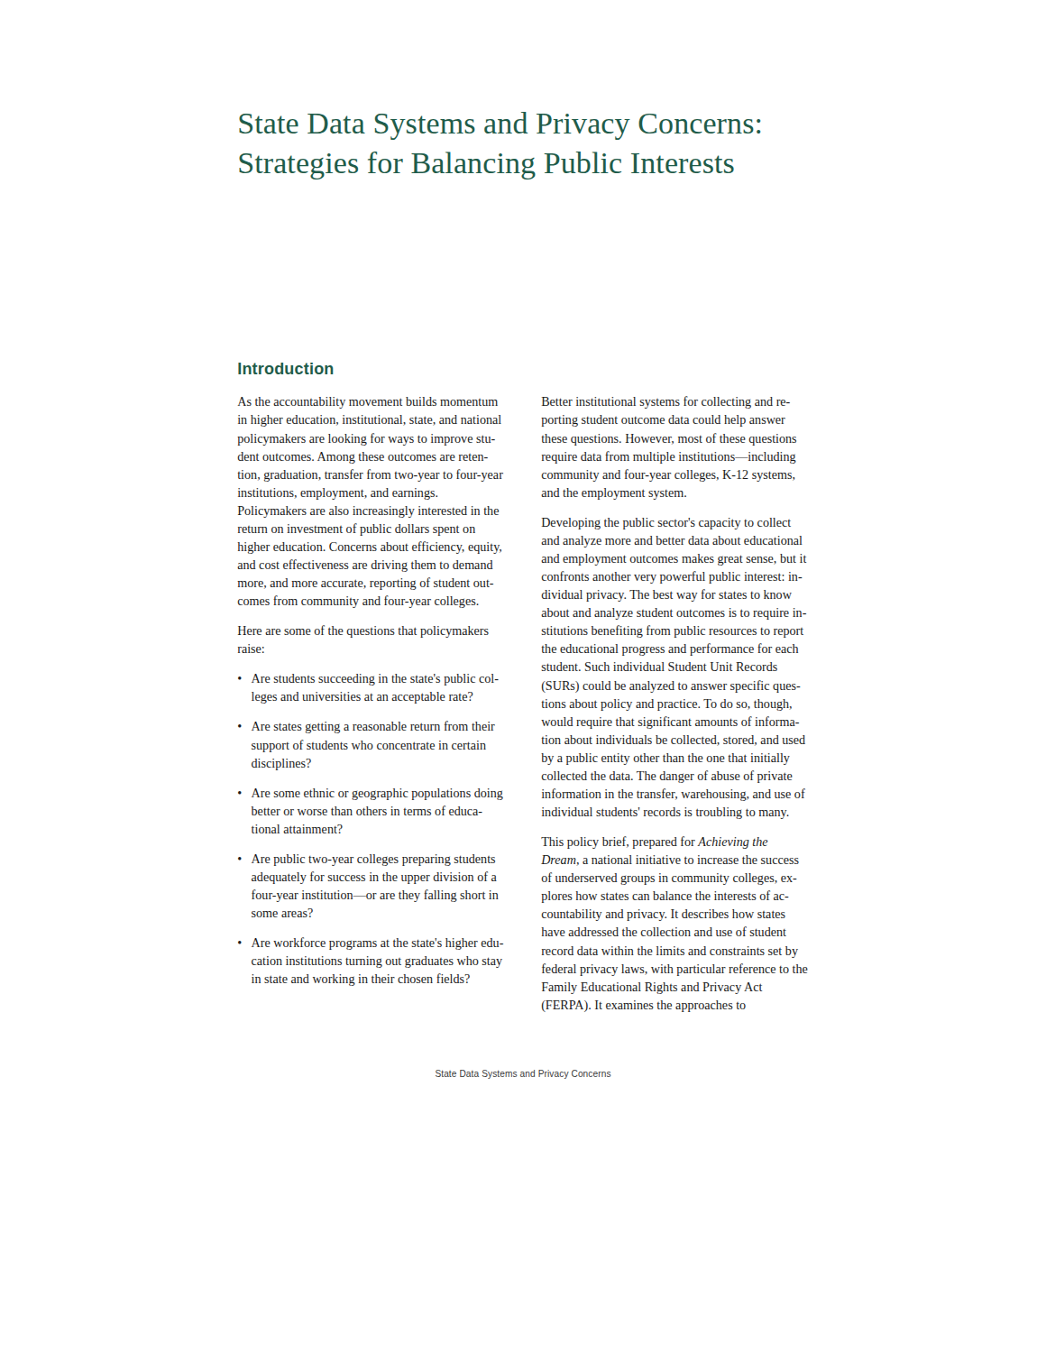State Data Systems and Privacy Concerns:
Strategies for Balancing Public Interests
Introduction
As the accountability movement builds momentum in higher education, institutional, state, and national policymakers are looking for ways to improve student outcomes. Among these outcomes are retention, graduation, transfer from two-year to four-year institutions, employment, and earnings. Policymakers are also increasingly interested in the return on investment of public dollars spent on higher education. Concerns about efficiency, equity, and cost effectiveness are driving them to demand more, and more accurate, reporting of student outcomes from community and four-year colleges.
Here are some of the questions that policymakers raise:
Are students succeeding in the state's public colleges and universities at an acceptable rate?
Are states getting a reasonable return from their support of students who concentrate in certain disciplines?
Are some ethnic or geographic populations doing better or worse than others in terms of educational attainment?
Are public two-year colleges preparing students adequately for success in the upper division of a four-year institution—or are they falling short in some areas?
Are workforce programs at the state's higher education institutions turning out graduates who stay in state and working in their chosen fields?
Better institutional systems for collecting and reporting student outcome data could help answer these questions. However, most of these questions require data from multiple institutions—including community and four-year colleges, K-12 systems, and the employment system.
Developing the public sector's capacity to collect and analyze more and better data about educational and employment outcomes makes great sense, but it confronts another very powerful public interest: individual privacy. The best way for states to know about and analyze student outcomes is to require institutions benefiting from public resources to report the educational progress and performance for each student. Such individual Student Unit Records (SURs) could be analyzed to answer specific questions about policy and practice. To do so, though, would require that significant amounts of information about individuals be collected, stored, and used by a public entity other than the one that initially collected the data. The danger of abuse of private information in the transfer, warehousing, and use of individual students' records is troubling to many.
This policy brief, prepared for Achieving the Dream, a national initiative to increase the success of underserved groups in community colleges, explores how states can balance the interests of accountability and privacy. It describes how states have addressed the collection and use of student record data within the limits and constraints set by federal privacy laws, with particular reference to the Family Educational Rights and Privacy Act (FERPA). It examines the approaches to
State Data Systems and Privacy Concerns